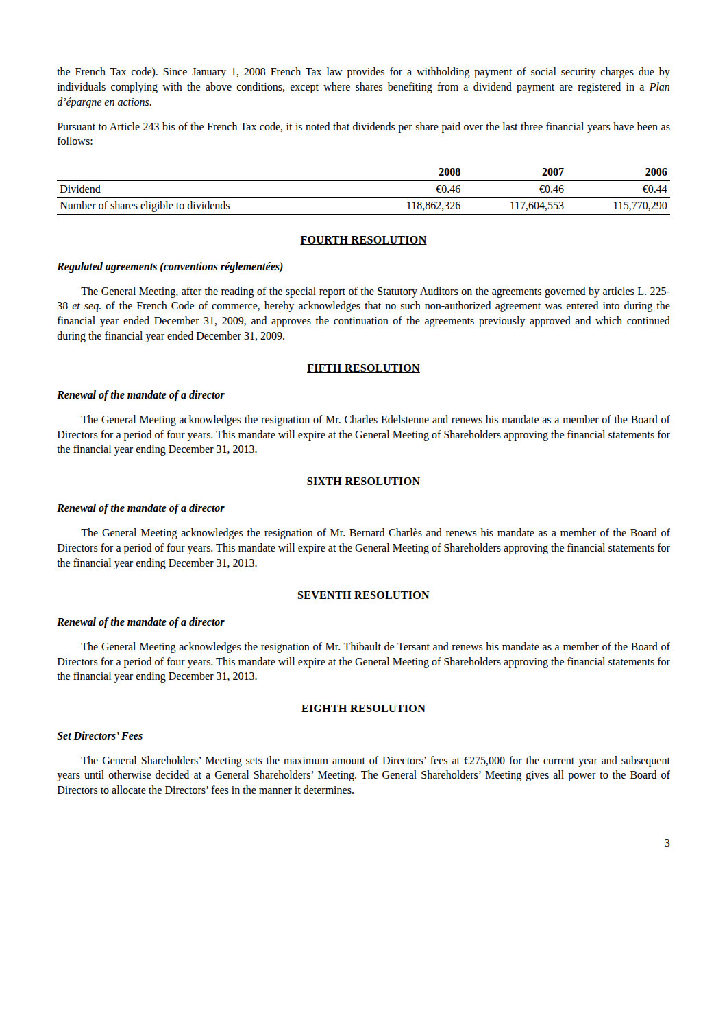the French Tax code). Since January 1, 2008 French Tax law provides for a withholding payment of social security charges due by individuals complying with the above conditions, except where shares benefiting from a dividend payment are registered in a Plan d’épargne en actions.
Pursuant to Article 243 bis of the French Tax code, it is noted that dividends per share paid over the last three financial years have been as follows:
| | 2008 | 2007 | 2006 |
| --- | --- | --- | --- |
| Dividend | €0.46 | €0.46 | €0.44 |
| Number of shares eligible to dividends | 118,862,326 | 117,604,553 | 115,770,290 |
FOURTH RESOLUTION
Regulated agreements (conventions réglementées)
The General Meeting, after the reading of the special report of the Statutory Auditors on the agreements governed by articles L. 225-38 et seq. of the French Code of commerce, hereby acknowledges that no such non-authorized agreement was entered into during the financial year ended December 31, 2009, and approves the continuation of the agreements previously approved and which continued during the financial year ended December 31, 2009.
FIFTH RESOLUTION
Renewal of the mandate of a director
The General Meeting acknowledges the resignation of Mr. Charles Edelstenne and renews his mandate as a member of the Board of Directors for a period of four years. This mandate will expire at the General Meeting of Shareholders approving the financial statements for the financial year ending December 31, 2013.
SIXTH RESOLUTION
Renewal of the mandate of a director
The General Meeting acknowledges the resignation of Mr. Bernard Charlès and renews his mandate as a member of the Board of Directors for a period of four years. This mandate will expire at the General Meeting of Shareholders approving the financial statements for the financial year ending December 31, 2013.
SEVENTH RESOLUTION
Renewal of the mandate of a director
The General Meeting acknowledges the resignation of Mr. Thibault de Tersant and renews his mandate as a member of the Board of Directors for a period of four years. This mandate will expire at the General Meeting of Shareholders approving the financial statements for the financial year ending December 31, 2013.
EIGHTH RESOLUTION
Set Directors’ Fees
The General Shareholders’ Meeting sets the maximum amount of Directors’ fees at €275,000 for the current year and subsequent years until otherwise decided at a General Shareholders’ Meeting. The General Shareholders’ Meeting gives all power to the Board of Directors to allocate the Directors’ fees in the manner it determines.
3